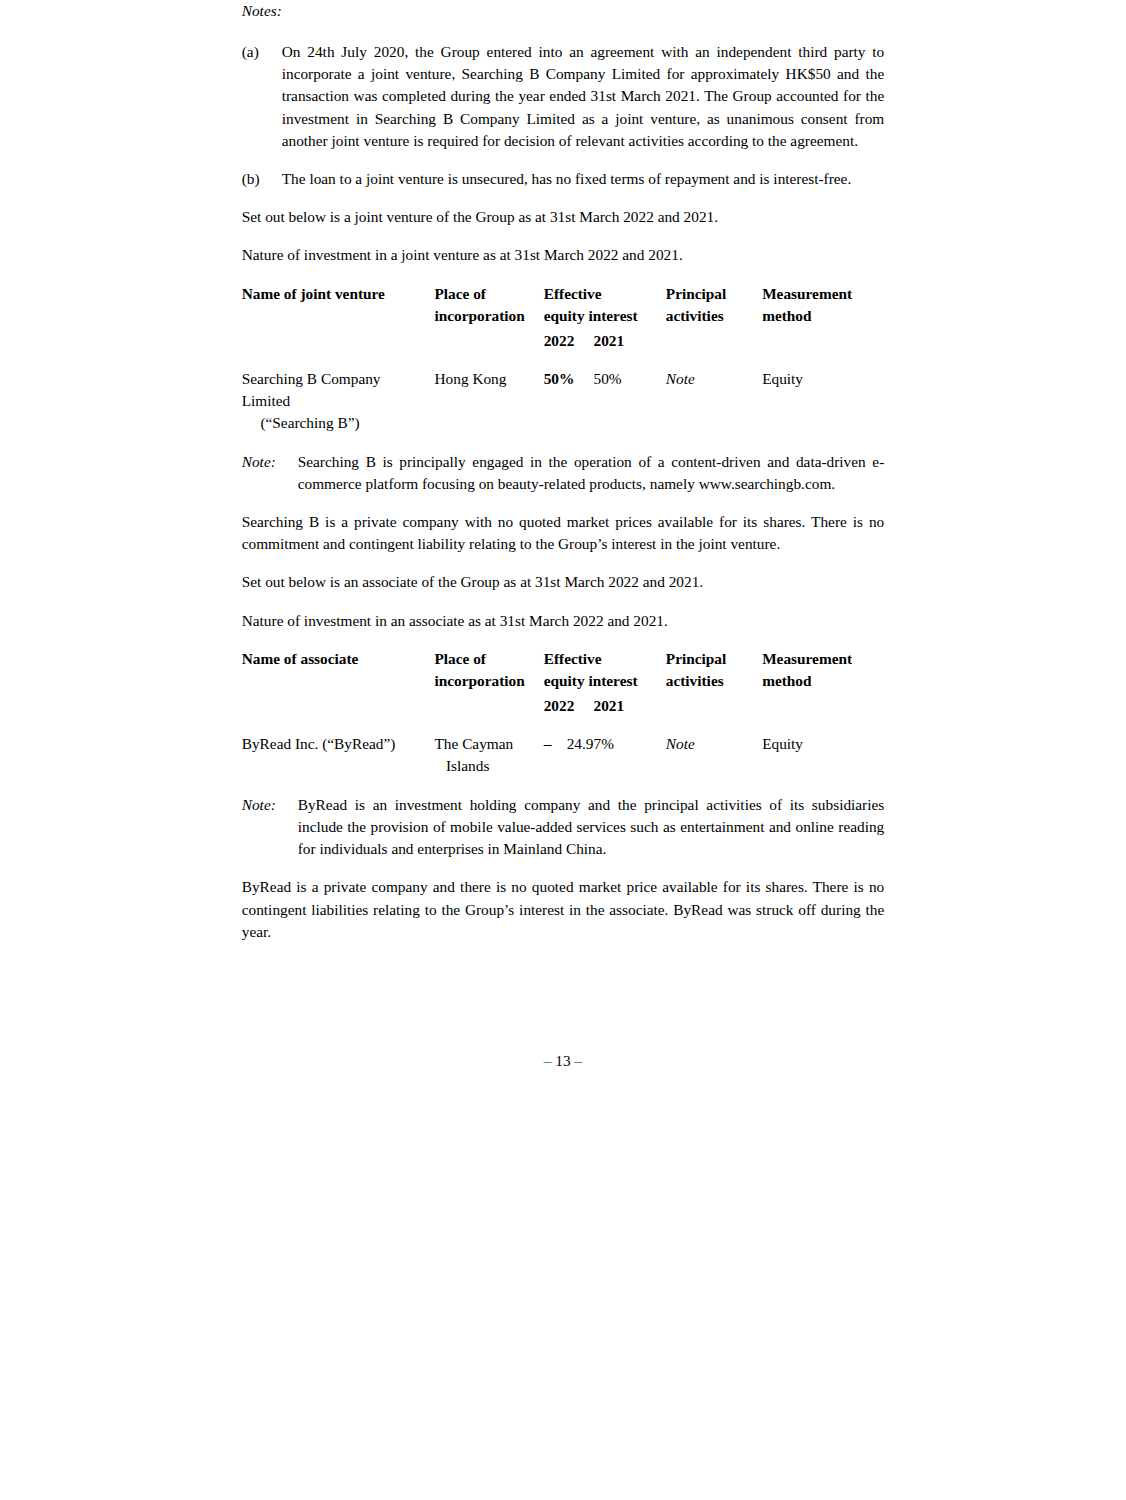Notes:
(a)
On 24th July 2020, the Group entered into an agreement with an independent third party to incorporate a joint venture, Searching B Company Limited for approximately HK$50 and the transaction was completed during the year ended 31st March 2021. The Group accounted for the investment in Searching B Company Limited as a joint venture, as unanimous consent from another joint venture is required for decision of relevant activities according to the agreement.
(b)
The loan to a joint venture is unsecured, has no fixed terms of repayment and is interest-free.
Set out below is a joint venture of the Group as at 31st March 2022 and 2021.
Nature of investment in a joint venture as at 31st March 2022 and 2021.
| Name of joint venture | Place of incorporation | Effective equity interest | Principal activities | Measurement method |
| --- | --- | --- | --- | --- |
| | | 2022 2021 | | |
| Searching B Company Limited (“Searching B”) | Hong Kong | 50% 50% | Note | Equity |
Note:
Searching B is principally engaged in the operation of a content-driven and data-driven e-commerce platform focusing on beauty-related products, namely www.searchingb.com.
Searching B is a private company with no quoted market prices available for its shares. There is no commitment and contingent liability relating to the Group’s interest in the joint venture.
Set out below is an associate of the Group as at 31st March 2022 and 2021.
Nature of investment in an associate as at 31st March 2022 and 2021.
| Name of associate | Place of incorporation | Effective equity interest | Principal activities | Measurement method |
| --- | --- | --- | --- | --- |
| | | 2022 2021 | | |
| ByRead Inc. (“ByRead”) | The Cayman Islands | – 24.97% | Note | Equity |
Note:
ByRead is an investment holding company and the principal activities of its subsidiaries include the provision of mobile value-added services such as entertainment and online reading for individuals and enterprises in Mainland China.
ByRead is a private company and there is no quoted market price available for its shares. There is no contingent liabilities relating to the Group’s interest in the associate. ByRead was struck off during the year.
– 13 –